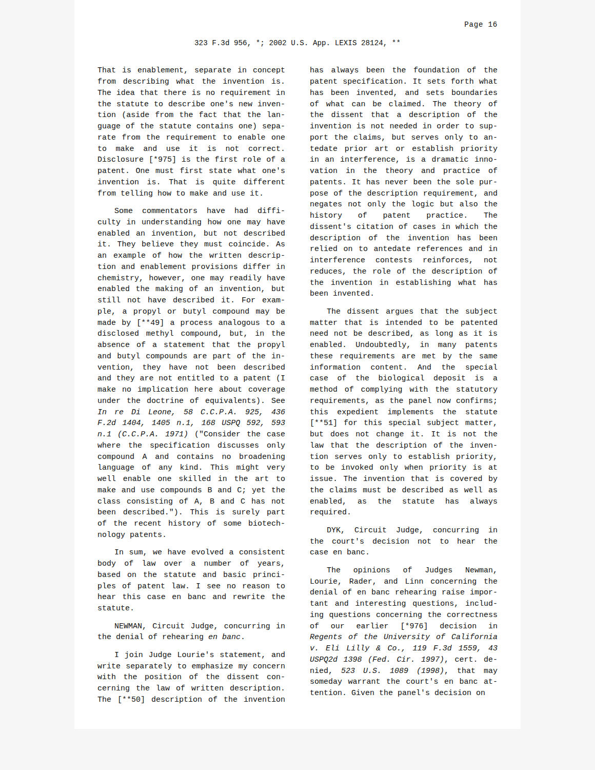Page 16
323 F.3d 956, *; 2002 U.S. App. LEXIS 28124, **
That is enablement, separate in concept from describing what the invention is. The idea that there is no requirement in the statute to describe one's new invention (aside from the fact that the language of the statute contains one) separate from the requirement to enable one to make and use it is not correct. Disclosure [*975] is the first role of a patent. One must first state what one's invention is. That is quite different from telling how to make and use it.
Some commentators have had difficulty in understanding how one may have enabled an invention, but not described it. They believe they must coincide. As an example of how the written description and enablement provisions differ in chemistry, however, one may readily have enabled the making of an invention, but still not have described it. For example, a propyl or butyl compound may be made by [**49] a process analogous to a disclosed methyl compound, but, in the absence of a statement that the propyl and butyl compounds are part of the invention, they have not been described and they are not entitled to a patent (I make no implication here about coverage under the doctrine of equivalents). See In re Di Leone, 58 C.C.P.A. 925, 436 F.2d 1404, 1405 n.1, 168 USPQ 592, 593 n.1 (C.C.P.A. 1971) ("Consider the case where the specification discusses only compound A and contains no broadening language of any kind. This might very well enable one skilled in the art to make and use compounds B and C; yet the class consisting of A, B and C has not been described."). This is surely part of the recent history of some biotechnology patents.
In sum, we have evolved a consistent body of law over a number of years, based on the statute and basic principles of patent law. I see no reason to hear this case en banc and rewrite the statute.
NEWMAN, Circuit Judge, concurring in the denial of rehearing en banc.
I join Judge Lourie's statement, and write separately to emphasize my concern with the position of the dissent concerning the law of written description. The [**50] description of the invention has always been the foundation of the patent specification. It sets forth what has been invented, and sets boundaries of what can be claimed. The theory of the dissent that a description of the invention is not needed in order to support the claims, but serves only to antedate prior art or establish priority in an interference, is a dramatic innovation in the theory and practice of patents. It has never been the sole purpose of the description requirement, and negates not only the logic but also the history of patent practice. The dissent's citation of cases in which the description of the invention has been relied on to antedate references and in interference contests reinforces, not reduces, the role of the description of the invention in establishing what has been invented.
The dissent argues that the subject matter that is intended to be patented need not be described, as long as it is enabled. Undoubtedly, in many patents these requirements are met by the same information content. And the special case of the biological deposit is a method of complying with the statutory requirements, as the panel now confirms; this expedient implements the statute [**51] for this special subject matter, but does not change it. It is not the law that the description of the invention serves only to establish priority, to be invoked only when priority is at issue. The invention that is covered by the claims must be described as well as enabled, as the statute has always required.
DYK, Circuit Judge, concurring in the court's decision not to hear the case en banc.
The opinions of Judges Newman, Lourie, Rader, and Linn concerning the denial of en banc rehearing raise important and interesting questions, including questions concerning the correctness of our earlier [*976] decision in Regents of the University of California v. Eli Lilly & Co., 119 F.3d 1559, 43 USPQ2d 1398 (Fed. Cir. 1997), cert. denied, 523 U.S. 1089 (1998), that may someday warrant the court's en banc attention. Given the panel's decision on